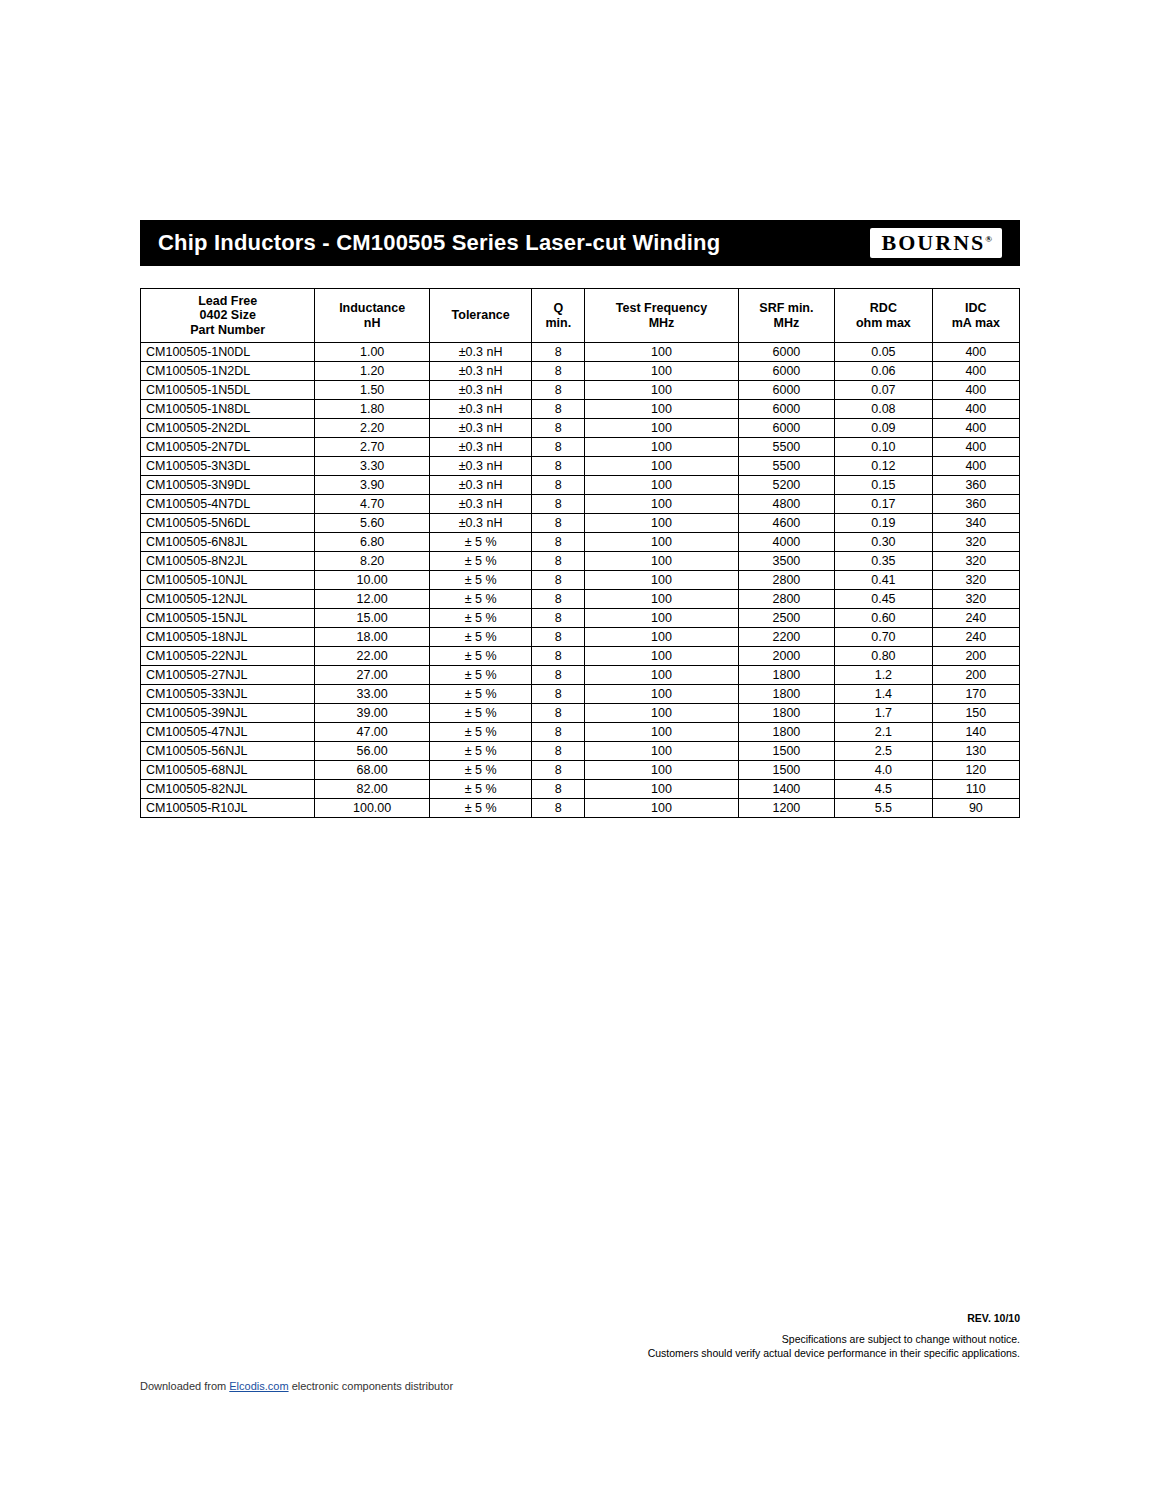Chip Inductors - CM100505 Series Laser-cut Winding
BOURNS®
| Lead Free 0402 Size Part Number | Inductance nH | Tolerance | Q min. | Test Frequency MHz | SRF min. MHz | RDC ohm max | IDC mA max |
| --- | --- | --- | --- | --- | --- | --- | --- |
| CM100505-1N0DL | 1.00 | ±0.3 nH | 8 | 100 | 6000 | 0.05 | 400 |
| CM100505-1N2DL | 1.20 | ±0.3 nH | 8 | 100 | 6000 | 0.06 | 400 |
| CM100505-1N5DL | 1.50 | ±0.3 nH | 8 | 100 | 6000 | 0.07 | 400 |
| CM100505-1N8DL | 1.80 | ±0.3 nH | 8 | 100 | 6000 | 0.08 | 400 |
| CM100505-2N2DL | 2.20 | ±0.3 nH | 8 | 100 | 6000 | 0.09 | 400 |
| CM100505-2N7DL | 2.70 | ±0.3 nH | 8 | 100 | 5500 | 0.10 | 400 |
| CM100505-3N3DL | 3.30 | ±0.3 nH | 8 | 100 | 5500 | 0.12 | 400 |
| CM100505-3N9DL | 3.90 | ±0.3 nH | 8 | 100 | 5200 | 0.15 | 360 |
| CM100505-4N7DL | 4.70 | ±0.3 nH | 8 | 100 | 4800 | 0.17 | 360 |
| CM100505-5N6DL | 5.60 | ±0.3 nH | 8 | 100 | 4600 | 0.19 | 340 |
| CM100505-6N8JL | 6.80 | ± 5 % | 8 | 100 | 4000 | 0.30 | 320 |
| CM100505-8N2JL | 8.20 | ± 5 % | 8 | 100 | 3500 | 0.35 | 320 |
| CM100505-10NJL | 10.00 | ± 5 % | 8 | 100 | 2800 | 0.41 | 320 |
| CM100505-12NJL | 12.00 | ± 5 % | 8 | 100 | 2800 | 0.45 | 320 |
| CM100505-15NJL | 15.00 | ± 5 % | 8 | 100 | 2500 | 0.60 | 240 |
| CM100505-18NJL | 18.00 | ± 5 % | 8 | 100 | 2200 | 0.70 | 240 |
| CM100505-22NJL | 22.00 | ± 5 % | 8 | 100 | 2000 | 0.80 | 200 |
| CM100505-27NJL | 27.00 | ± 5 % | 8 | 100 | 1800 | 1.2 | 200 |
| CM100505-33NJL | 33.00 | ± 5 % | 8 | 100 | 1800 | 1.4 | 170 |
| CM100505-39NJL | 39.00 | ± 5 % | 8 | 100 | 1800 | 1.7 | 150 |
| CM100505-47NJL | 47.00 | ± 5 % | 8 | 100 | 1800 | 2.1 | 140 |
| CM100505-56NJL | 56.00 | ± 5 % | 8 | 100 | 1500 | 2.5 | 130 |
| CM100505-68NJL | 68.00 | ± 5 % | 8 | 100 | 1500 | 4.0 | 120 |
| CM100505-82NJL | 82.00 | ± 5 % | 8 | 100 | 1400 | 4.5 | 110 |
| CM100505-R10JL | 100.00 | ± 5 % | 8 | 100 | 1200 | 5.5 | 90 |
REV. 10/10
Specifications are subject to change without notice.
Customers should verify actual device performance in their specific applications.
Downloaded from Elcodis.com electronic components distributor